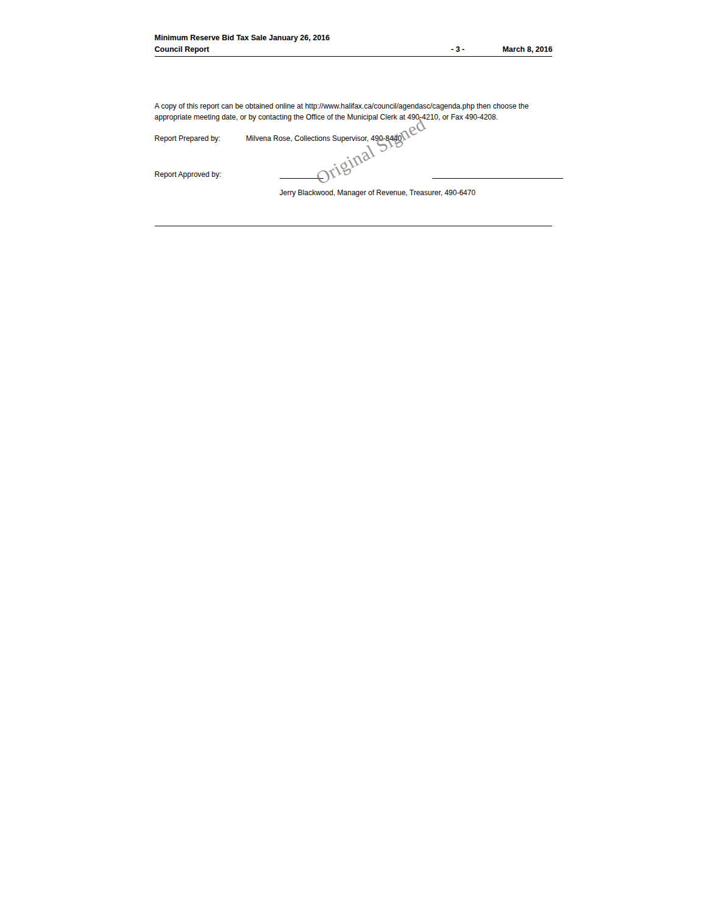| Minimum Reserve Bid Tax Sale January 26, 2016 | | |
| Council Report | - 3 - | March 8, 2016 |
A copy of this report can be obtained online at http://www.halifax.ca/council/agendasc/cagenda.php then choose the appropriate meeting date, or by contacting the Office of the Municipal Clerk at 490-4210, or Fax 490-4208.
Report Prepared by:
Milvena Rose, Collections Supervisor, 490-8440
Report Approved by:
Jerry Blackwood, Manager of Revenue, Treasurer, 490-6470
Original Signed